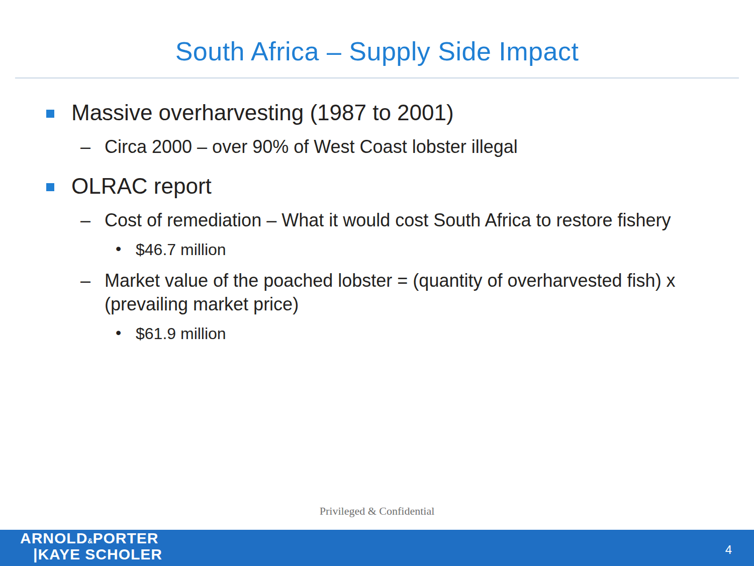South Africa – Supply Side Impact
Massive overharvesting (1987 to 2001)
Circa 2000 – over 90% of West Coast lobster illegal
OLRAC report
Cost of remediation – What it would cost South Africa to restore fishery
$46.7 million
Market value of the poached lobster = (quantity of overharvested fish) x (prevailing market price)
$61.9 million
Privileged & Confidential
ARNOLD&PORTER
|KAYE SCHOLER
4